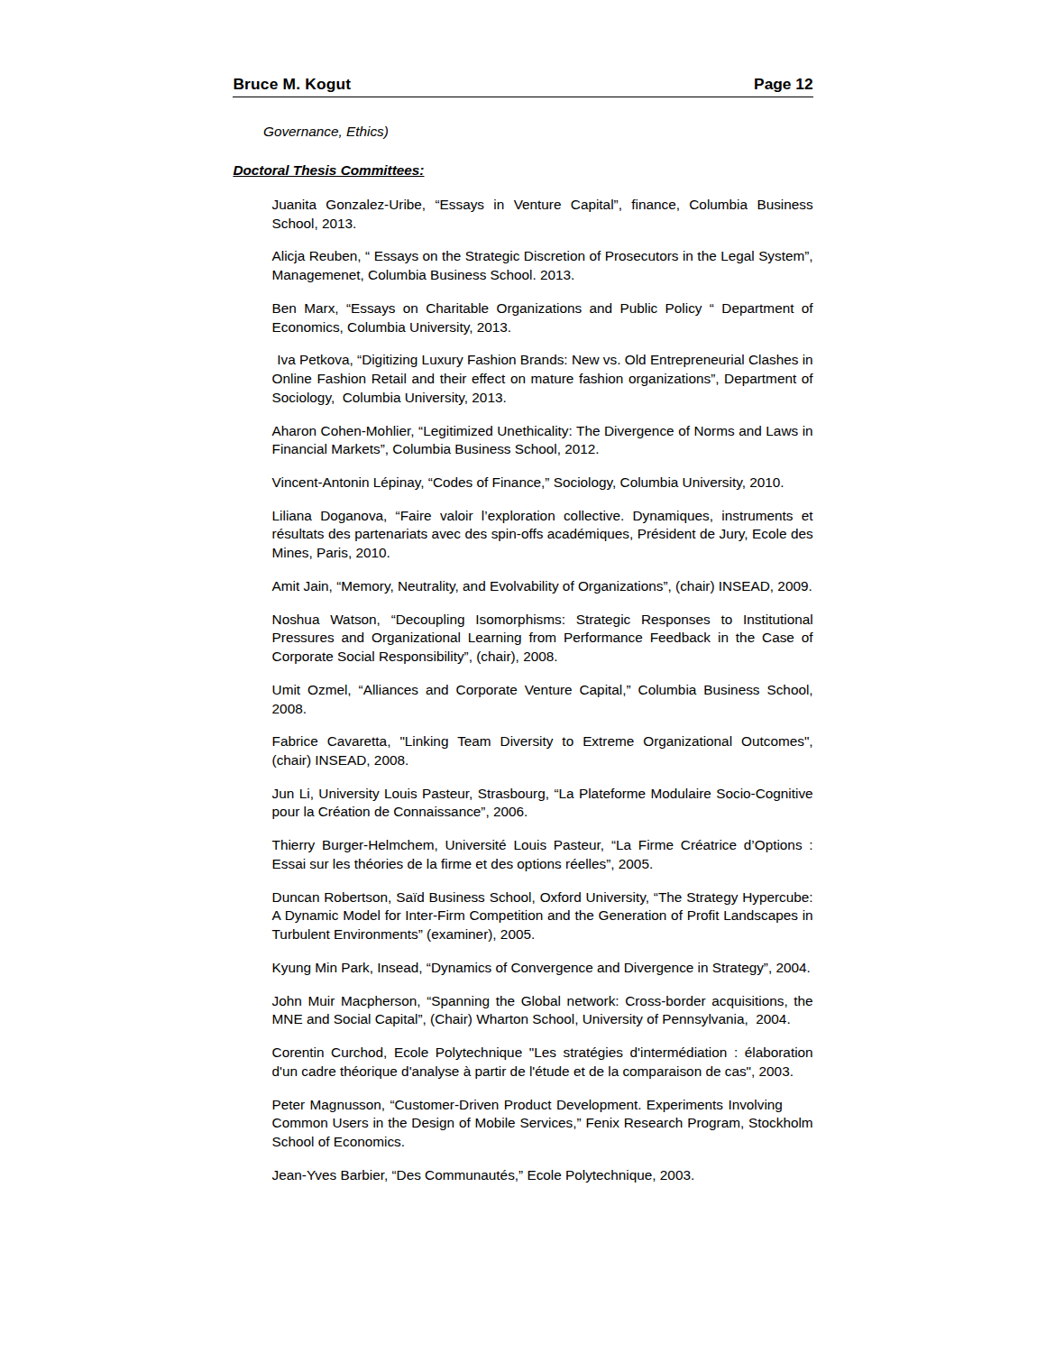Bruce M. Kogut Page 12
Governance, Ethics)
Doctoral Thesis Committees:
Juanita Gonzalez-Uribe, “Essays in Venture Capital”, finance, Columbia Business School, 2013.
Alicja Reuben, “ Essays on the Strategic Discretion of Prosecutors in the Legal System”, Managemenet, Columbia Business School. 2013.
Ben Marx, “Essays on Charitable Organizations and Public Policy “ Department of Economics, Columbia University, 2013.
Iva Petkova, “Digitizing Luxury Fashion Brands: New vs. Old Entrepreneurial Clashes in Online Fashion Retail and their effect on mature fashion organizations”, Department of Sociology, Columbia University, 2013.
Aharon Cohen-Mohlier, “Legitimized Unethicality: The Divergence of Norms and Laws in Financial Markets”, Columbia Business School, 2012.
Vincent-Antonin Lépinay, “Codes of Finance,” Sociology, Columbia University, 2010.
Liliana Doganova, “Faire valoir l’exploration collective. Dynamiques, instruments et résultats des partenariats avec des spin-offs académiques, Président de Jury, Ecole des Mines, Paris, 2010.
Amit Jain, “Memory, Neutrality, and Evolvability of Organizations”, (chair) INSEAD, 2009.
Noshua Watson, “Decoupling Isomorphisms: Strategic Responses to Institutional Pressures and Organizational Learning from Performance Feedback in the Case of Corporate Social Responsibility”, (chair), 2008.
Umit Ozmel, “Alliances and Corporate Venture Capital,” Columbia Business School, 2008.
Fabrice Cavaretta, "Linking Team Diversity to Extreme Organizational Outcomes", (chair) INSEAD, 2008.
Jun Li, University Louis Pasteur, Strasbourg, “La Plateforme Modulaire Socio-Cognitive pour la Création de Connaissance”, 2006.
Thierry Burger-Helmchem, Université Louis Pasteur, “La Firme Créatrice d’Options : Essai sur les théories de la firme et des options réelles”, 2005.
Duncan Robertson, Saïd Business School, Oxford University, “The Strategy Hypercube: A Dynamic Model for Inter-Firm Competition and the Generation of Profit Landscapes in Turbulent Environments” (examiner), 2005.
Kyung Min Park, Insead, “Dynamics of Convergence and Divergence in Strategy”, 2004.
John Muir Macpherson, “Spanning the Global network: Cross-border acquisitions, the MNE and Social Capital”, (Chair) Wharton School, University of Pennsylvania, 2004.
Corentin Curchod, Ecole Polytechnique "Les stratégies d'intermédiation : élaboration d'un cadre théorique d'analyse à partir de l'étude et de la comparaison de cas", 2003.
Peter Magnusson, “Customer-Driven Product Development. Experiments Involving Common Users in the Design of Mobile Services,” Fenix Research Program, Stockholm School of Economics.
Jean-Yves Barbier, “Des Communautés,” Ecole Polytechnique, 2003.